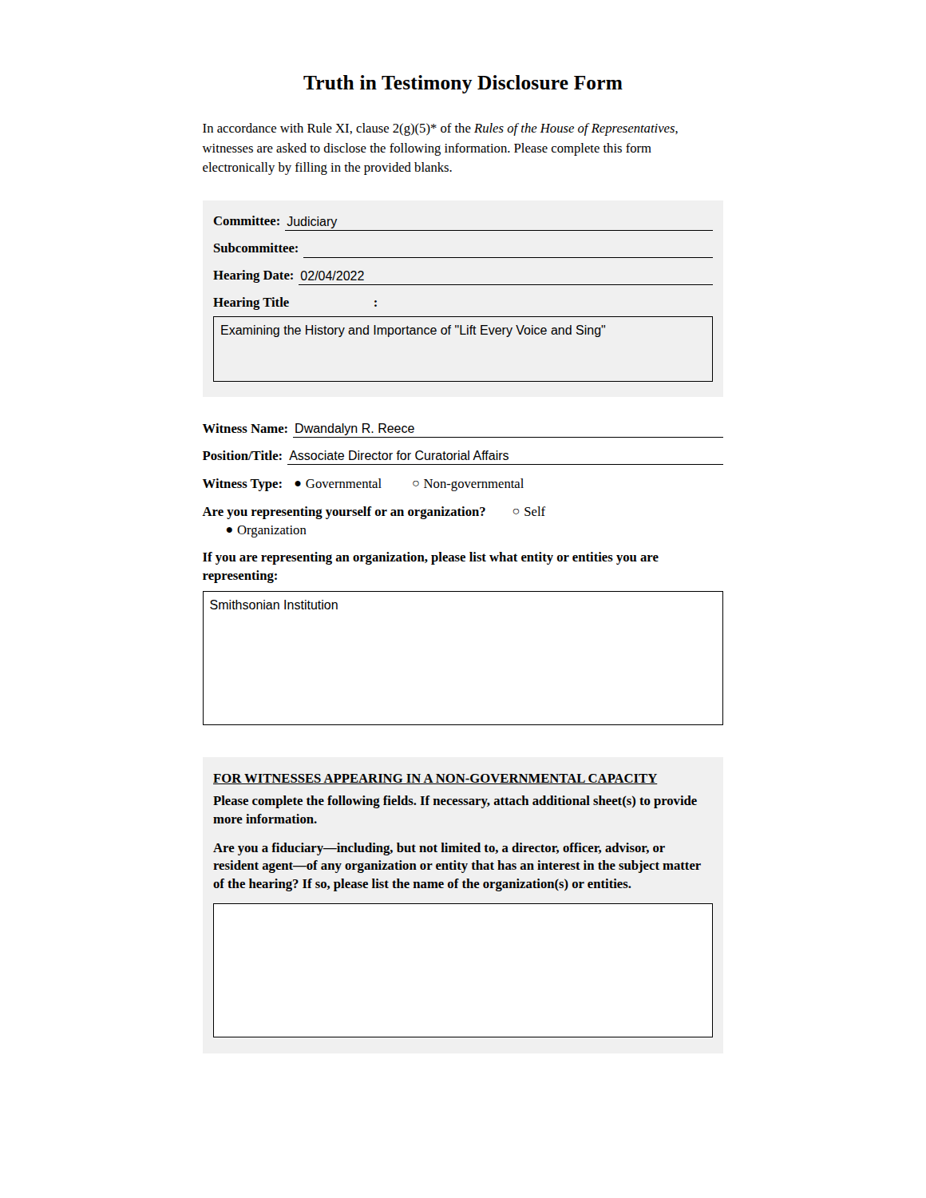Truth in Testimony Disclosure Form
In accordance with Rule XI, clause 2(g)(5)* of the Rules of the House of Representatives, witnesses are asked to disclose the following information. Please complete this form electronically by filling in the provided blanks.
Committee: Judiciary
Subcommittee:
Hearing Date: 02/04/2022
Hearing Title:
Examining the History and Importance of "Lift Every Voice and Sing"
Witness Name: Dwandalyn R. Reece
Position/Title: Associate Director for Curatorial Affairs
Witness Type: ●Governmental ○Non-governmental
Are you representing yourself or an organization? ○Self ●Organization
If you are representing an organization, please list what entity or entities you are representing:
Smithsonian Institution
FOR WITNESSES APPEARING IN A NON-GOVERNMENTAL CAPACITY
Please complete the following fields. If necessary, attach additional sheet(s) to provide more information.
Are you a fiduciary—including, but not limited to, a director, officer, advisor, or resident agent—of any organization or entity that has an interest in the subject matter of the hearing? If so, please list the name of the organization(s) or entities.